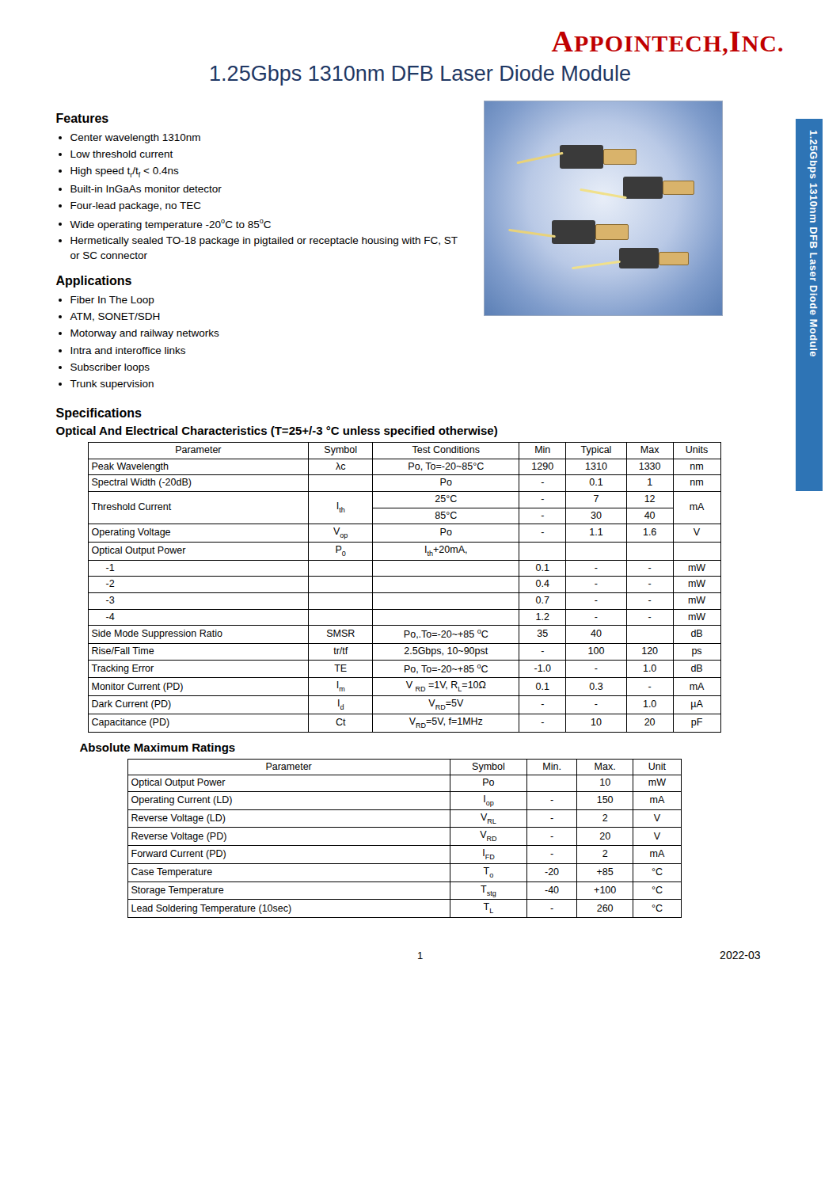APPOINTECH,INC.
1.25Gbps 1310nm DFB Laser Diode Module
1.25Gbps 1310nm DFB Laser Diode Module
Features
Center wavelength 1310nm
Low threshold current
High speed tr/tf < 0.4ns
Built-in InGaAs monitor detector
Four-lead package, no TEC
Wide operating temperature -20oC to 85oC
Hermetically sealed TO-18 package in pigtailed or receptacle housing with FC, ST or SC connector
Applications
Fiber In The Loop
ATM, SONET/SDH
Motorway and railway networks
Intra and interoffice links
Subscriber loops
Trunk supervision
Specifications
Optical And Electrical Characteristics (T=25+/-3 °C unless specified otherwise)
| Parameter | Symbol | Test Conditions | Min | Typical | Max | Units |
| --- | --- | --- | --- | --- | --- | --- |
| Peak Wavelength | λc | Po, To=-20~85°C | 1290 | 1310 | 1330 | nm |
| Spectral Width (-20dB) | | Po | - | 0.1 | 1 | nm |
| Threshold Current | I th | 25°C | - | 7 | 12 | mA |
| 85°C | - | 30 | 40 |
| Operating Voltage | V op | Po | - | 1.1 | 1.6 | V |
| Optical Output Power | P 0 | I th +20mA, | | | | |
| -1 | | | 0.1 | - | - | mW |
| -2 | | | 0.4 | - | - | mW |
| -3 | | | 0.7 | - | - | mW |
| -4 | | | 1.2 | - | - | mW |
| Side Mode Suppression Ratio | SMSR | Po,.To=-20~+85 o C | 35 | 40 | | dB |
| Rise/Fall Time | tr/tf | 2.5Gbps, 10~90pst | - | 100 | 120 | ps |
| Tracking Error | TE | Po, To=-20~+85 o C | -1.0 | - | 1.0 | dB |
| Monitor Current (PD) | I m | V RD =1V, R L =10Ω | 0.1 | 0.3 | - | mA |
| Dark Current (PD) | I d | V RD =5V | - | - | 1.0 | µA |
| Capacitance (PD) | Ct | V RD =5V, f=1MHz | - | 10 | 20 | pF |
Absolute Maximum Ratings
| Parameter | Symbol | Min. | Max. | Unit |
| --- | --- | --- | --- | --- |
| Optical Output Power | Po | | 10 | mW |
| Operating Current (LD) | I op | - | 150 | mA |
| Reverse Voltage (LD) | V RL | - | 2 | V |
| Reverse Voltage (PD) | V RD | - | 20 | V |
| Forward Current (PD) | I FD | - | 2 | mA |
| Case Temperature | T o | -20 | +85 | °C |
| Storage Temperature | T stg | -40 | +100 | °C |
| Lead Soldering Temperature (10sec) | T L | - | 260 | °C |
1
2022-03